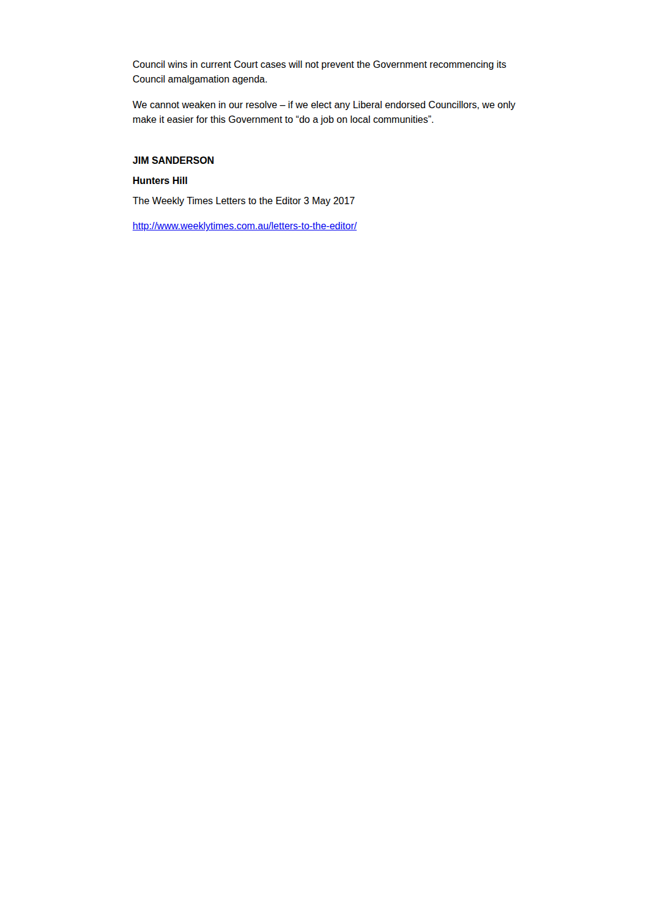Council wins in current Court cases will not prevent the Government recommencing its Council amalgamation agenda.
We cannot weaken in our resolve – if we elect any Liberal endorsed Councillors, we only make it easier for this Government to “do a job on local communities”.
JIM SANDERSON
Hunters Hill
The Weekly Times Letters to the Editor 3 May 2017
http://www.weeklytimes.com.au/letters-to-the-editor/